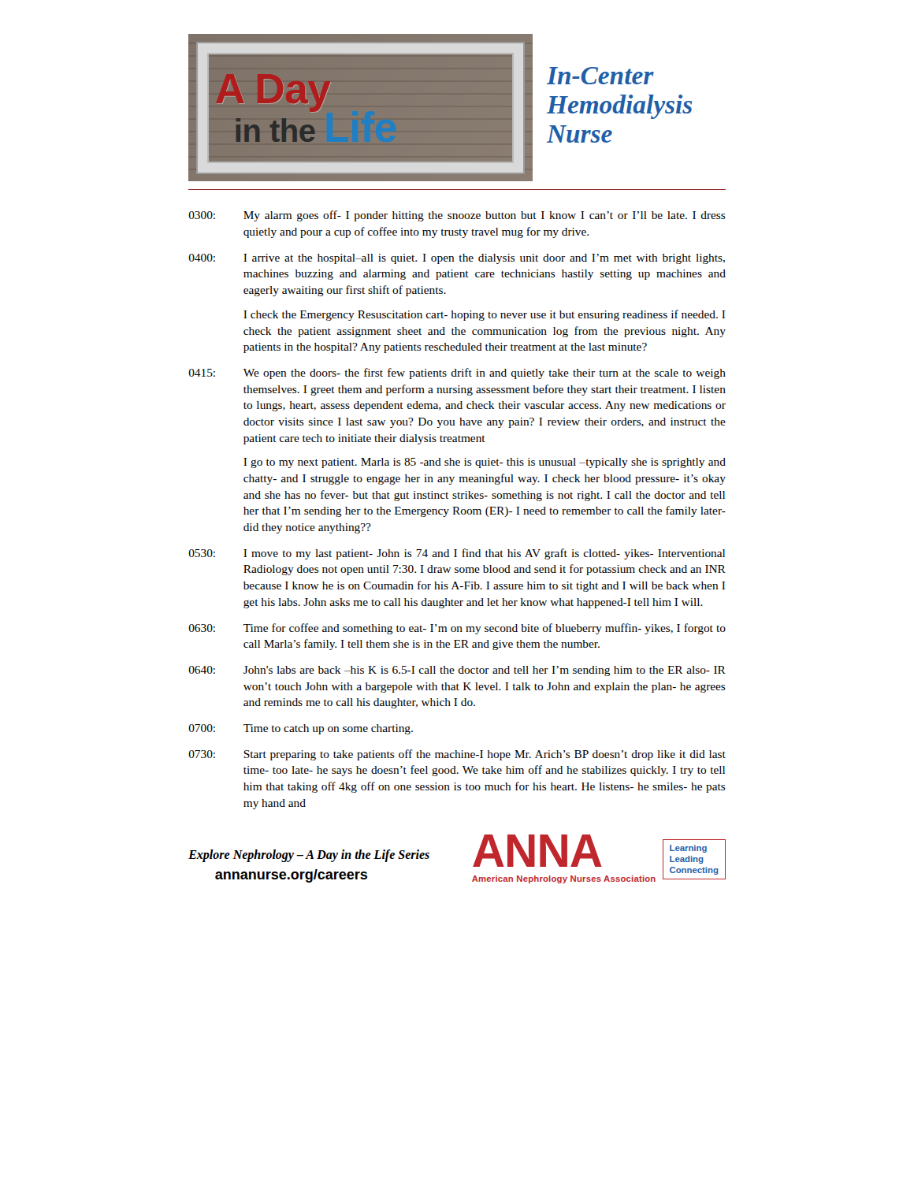A Day in the Life
In-Center
Hemodialysis
Nurse
0300:
My alarm goes off- I ponder hitting the snooze button but I know I can’t or I’ll be late. I dress quietly and pour a cup of coffee into my trusty travel mug for my drive.
0400:
I arrive at the hospital–all is quiet. I open the dialysis unit door and I’m met with bright lights, machines buzzing and alarming and patient care technicians hastily setting up machines and eagerly awaiting our first shift of patients.
I check the Emergency Resuscitation cart- hoping to never use it but ensuring readiness if needed. I check the patient assignment sheet and the communication log from the previous night. Any patients in the hospital? Any patients rescheduled their treatment at the last minute?
0415:
We open the doors- the first few patients drift in and quietly take their turn at the scale to weigh themselves. I greet them and perform a nursing assessment before they start their treatment. I listen to lungs, heart, assess dependent edema, and check their vascular access. Any new medications or doctor visits since I last saw you? Do you have any pain? I review their orders, and instruct the patient care tech to initiate their dialysis treatment
I go to my next patient. Marla is 85 -and she is quiet- this is unusual –typically she is sprightly and chatty- and I struggle to engage her in any meaningful way. I check her blood pressure- it’s okay and she has no fever- but that gut instinct strikes- something is not right. I call the doctor and tell her that I’m sending her to the Emergency Room (ER)- I need to remember to call the family later- did they notice anything??
0530:
I move to my last patient- John is 74 and I find that his AV graft is clotted- yikes- Interventional Radiology does not open until 7:30. I draw some blood and send it for potassium check and an INR because I know he is on Coumadin for his A-Fib. I assure him to sit tight and I will be back when I get his labs. John asks me to call his daughter and let her know what happened-I tell him I will.
0630:
Time for coffee and something to eat- I’m on my second bite of blueberry muffin- yikes, I forgot to call Marla’s family. I tell them she is in the ER and give them the number.
0640:
John's labs are back –his K is 6.5-I call the doctor and tell her I’m sending him to the ER also- IR won’t touch John with a bargepole with that K level. I talk to John and explain the plan- he agrees and reminds me to call his daughter, which I do.
0700:
Time to catch up on some charting.
0730:
Start preparing to take patients off the machine-I hope Mr. Arich’s BP doesn’t drop like it did last time- too late- he says he doesn’t feel good. We take him off and he stabilizes quickly. I try to tell him that taking off 4kg off on one session is too much for his heart. He listens- he smiles- he pats my hand and
Explore Nephrology – A Day in the Life Series annanurse.org/careers
ANNA
American Nephrology Nurses Association
Learning Leading Connecting